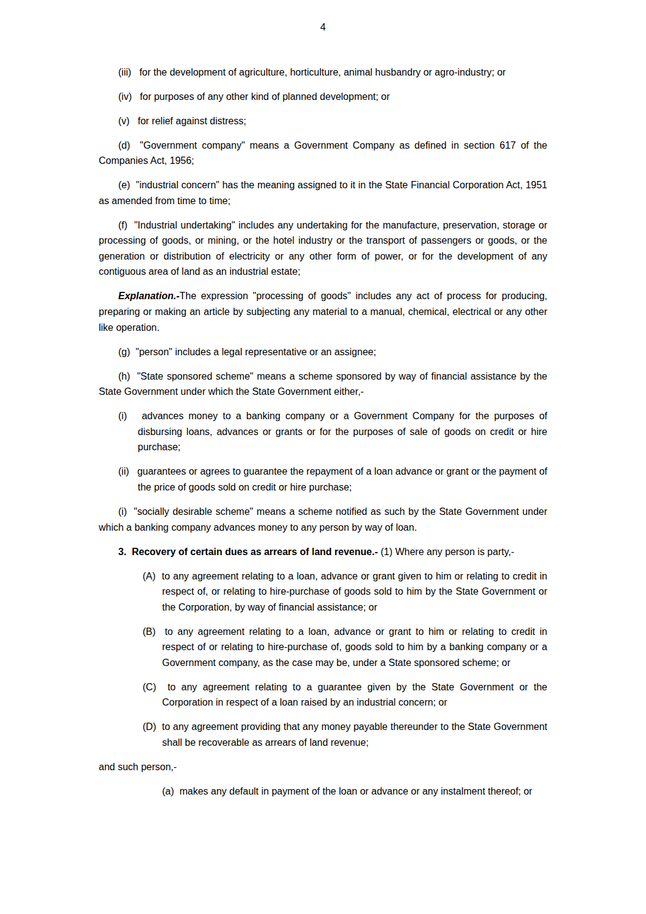4
(iii) for the development of agriculture, horticulture, animal husbandry or agro-industry; or
(iv) for purposes of any other kind of planned development; or
(v) for relief against distress;
(d) "Government company" means a Government Company as defined in section 617 of the Companies Act, 1956;
(e) "industrial concern" has the meaning assigned to it in the State Financial Corporation Act, 1951 as amended from time to time;
(f) "Industrial undertaking" includes any undertaking for the manufacture, preservation, storage or processing of goods, or mining, or the hotel industry or the transport of passengers or goods, or the generation or distribution of electricity or any other form of power, or for the development of any contiguous area of land as an industrial estate;
Explanation.-The expression "processing of goods" includes any act of process for producing, preparing or making an article by subjecting any material to a manual, chemical, electrical or any other like operation.
(g) "person" includes a legal representative or an assignee;
(h) "State sponsored scheme" means a scheme sponsored by way of financial assistance by the State Government under which the State Government either,-
(i) advances money to a banking company or a Government Company for the purposes of disbursing loans, advances or grants or for the purposes of sale of goods on credit or hire purchase;
(ii) guarantees or agrees to guarantee the repayment of a loan advance or grant or the payment of the price of goods sold on credit or hire purchase;
(i) "socially desirable scheme" means a scheme notified as such by the State Government under which a banking company advances money to any person by way of loan.
3. Recovery of certain dues as arrears of land revenue.- (1) Where any person is party,-
(A) to any agreement relating to a loan, advance or grant given to him or relating to credit in respect of, or relating to hire-purchase of goods sold to him by the State Government or the Corporation, by way of financial assistance; or
(B) to any agreement relating to a loan, advance or grant to him or relating to credit in respect of or relating to hire-purchase of, goods sold to him by a banking company or a Government company, as the case may be, under a State sponsored scheme; or
(C) to any agreement relating to a guarantee given by the State Government or the Corporation in respect of a loan raised by an industrial concern; or
(D) to any agreement providing that any money payable thereunder to the State Government shall be recoverable as arrears of land revenue;
and such person,-
(a) makes any default in payment of the loan or advance or any instalment thereof; or